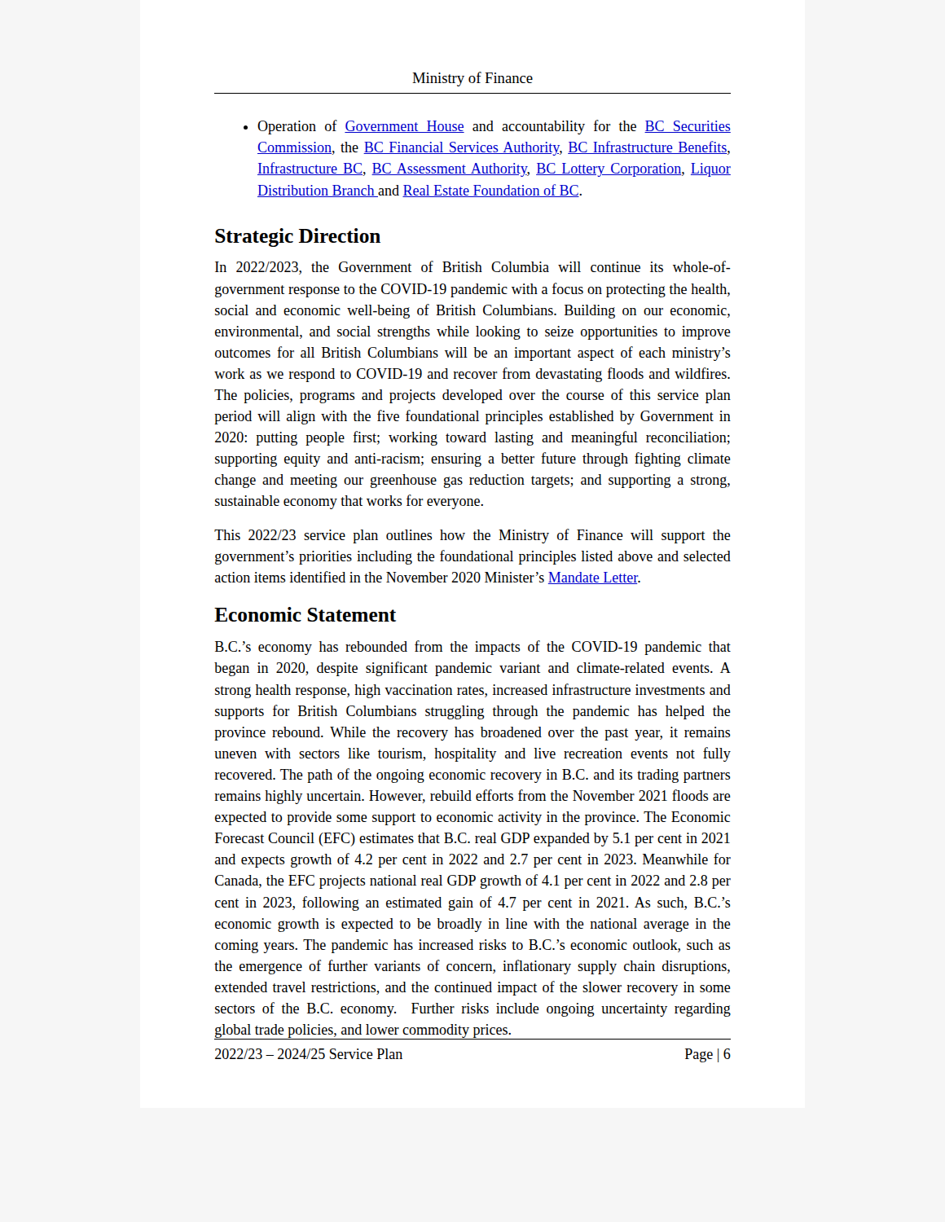Ministry of Finance
Operation of Government House and accountability for the BC Securities Commission, the BC Financial Services Authority, BC Infrastructure Benefits, Infrastructure BC, BC Assessment Authority, BC Lottery Corporation, Liquor Distribution Branch and Real Estate Foundation of BC.
Strategic Direction
In 2022/2023, the Government of British Columbia will continue its whole-of-government response to the COVID-19 pandemic with a focus on protecting the health, social and economic well-being of British Columbians. Building on our economic, environmental, and social strengths while looking to seize opportunities to improve outcomes for all British Columbians will be an important aspect of each ministry’s work as we respond to COVID-19 and recover from devastating floods and wildfires. The policies, programs and projects developed over the course of this service plan period will align with the five foundational principles established by Government in 2020: putting people first; working toward lasting and meaningful reconciliation; supporting equity and anti-racism; ensuring a better future through fighting climate change and meeting our greenhouse gas reduction targets; and supporting a strong, sustainable economy that works for everyone.
This 2022/23 service plan outlines how the Ministry of Finance will support the government’s priorities including the foundational principles listed above and selected action items identified in the November 2020 Minister’s Mandate Letter.
Economic Statement
B.C.’s economy has rebounded from the impacts of the COVID-19 pandemic that began in 2020, despite significant pandemic variant and climate-related events. A strong health response, high vaccination rates, increased infrastructure investments and supports for British Columbians struggling through the pandemic has helped the province rebound. While the recovery has broadened over the past year, it remains uneven with sectors like tourism, hospitality and live recreation events not fully recovered. The path of the ongoing economic recovery in B.C. and its trading partners remains highly uncertain. However, rebuild efforts from the November 2021 floods are expected to provide some support to economic activity in the province. The Economic Forecast Council (EFC) estimates that B.C. real GDP expanded by 5.1 per cent in 2021 and expects growth of 4.2 per cent in 2022 and 2.7 per cent in 2023. Meanwhile for Canada, the EFC projects national real GDP growth of 4.1 per cent in 2022 and 2.8 per cent in 2023, following an estimated gain of 4.7 per cent in 2021. As such, B.C.’s economic growth is expected to be broadly in line with the national average in the coming years. The pandemic has increased risks to B.C.’s economic outlook, such as the emergence of further variants of concern, inflationary supply chain disruptions, extended travel restrictions, and the continued impact of the slower recovery in some sectors of the B.C. economy. Further risks include ongoing uncertainty regarding global trade policies, and lower commodity prices.
2022/23 – 2024/25 Service Plan Page | 6